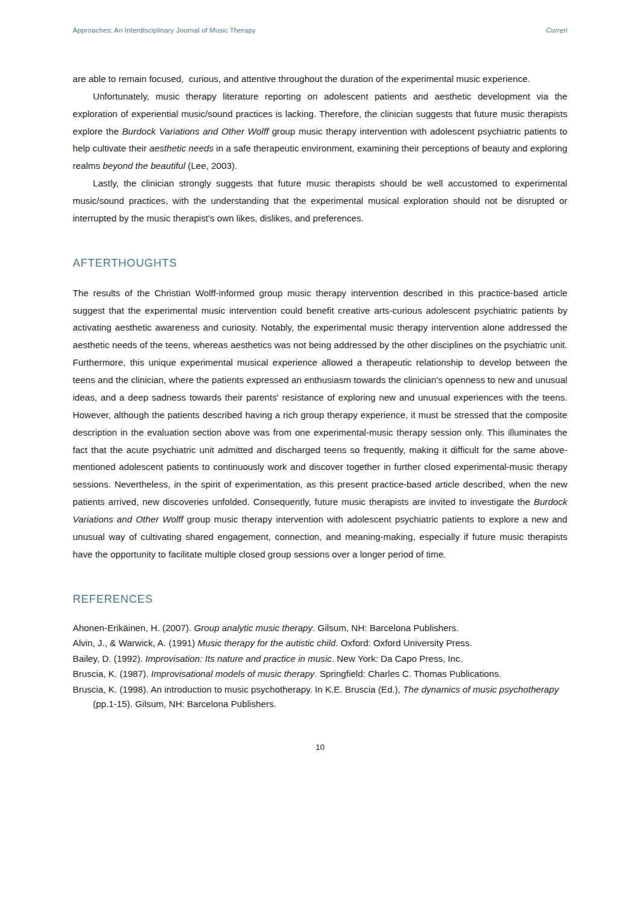Approaches: An Interdisciplinary Journal of Music Therapy Curreri
are able to remain focused, curious, and attentive throughout the duration of the experimental music experience.
Unfortunately, music therapy literature reporting on adolescent patients and aesthetic development via the exploration of experiential music/sound practices is lacking. Therefore, the clinician suggests that future music therapists explore the Burdock Variations and Other Wolff group music therapy intervention with adolescent psychiatric patients to help cultivate their aesthetic needs in a safe therapeutic environment, examining their perceptions of beauty and exploring realms beyond the beautiful (Lee, 2003).
Lastly, the clinician strongly suggests that future music therapists should be well accustomed to experimental music/sound practices, with the understanding that the experimental musical exploration should not be disrupted or interrupted by the music therapist's own likes, dislikes, and preferences.
AFTERTHOUGHTS
The results of the Christian Wolff-informed group music therapy intervention described in this practice-based article suggest that the experimental music intervention could benefit creative arts-curious adolescent psychiatric patients by activating aesthetic awareness and curiosity. Notably, the experimental music therapy intervention alone addressed the aesthetic needs of the teens, whereas aesthetics was not being addressed by the other disciplines on the psychiatric unit. Furthermore, this unique experimental musical experience allowed a therapeutic relationship to develop between the teens and the clinician, where the patients expressed an enthusiasm towards the clinician's openness to new and unusual ideas, and a deep sadness towards their parents' resistance of exploring new and unusual experiences with the teens. However, although the patients described having a rich group therapy experience, it must be stressed that the composite description in the evaluation section above was from one experimental-music therapy session only. This illuminates the fact that the acute psychiatric unit admitted and discharged teens so frequently, making it difficult for the same above-mentioned adolescent patients to continuously work and discover together in further closed experimental-music therapy sessions. Nevertheless, in the spirit of experimentation, as this present practice-based article described, when the new patients arrived, new discoveries unfolded. Consequently, future music therapists are invited to investigate the Burdock Variations and Other Wolff group music therapy intervention with adolescent psychiatric patients to explore a new and unusual way of cultivating shared engagement, connection, and meaning-making, especially if future music therapists have the opportunity to facilitate multiple closed group sessions over a longer period of time.
REFERENCES
Ahonen-Erikäinen, H. (2007). Group analytic music therapy. Gilsum, NH: Barcelona Publishers.
Alvin, J., & Warwick, A. (1991) Music therapy for the autistic child. Oxford: Oxford University Press.
Bailey, D. (1992). Improvisation: Its nature and practice in music. New York: Da Capo Press, Inc.
Bruscia, K. (1987). Improvisational models of music therapy. Springfield: Charles C. Thomas Publications.
Bruscia, K. (1998). An introduction to music psychotherapy. In K.E. Bruscia (Ed.), The dynamics of music psychotherapy (pp.1-15). Gilsum, NH: Barcelona Publishers.
10